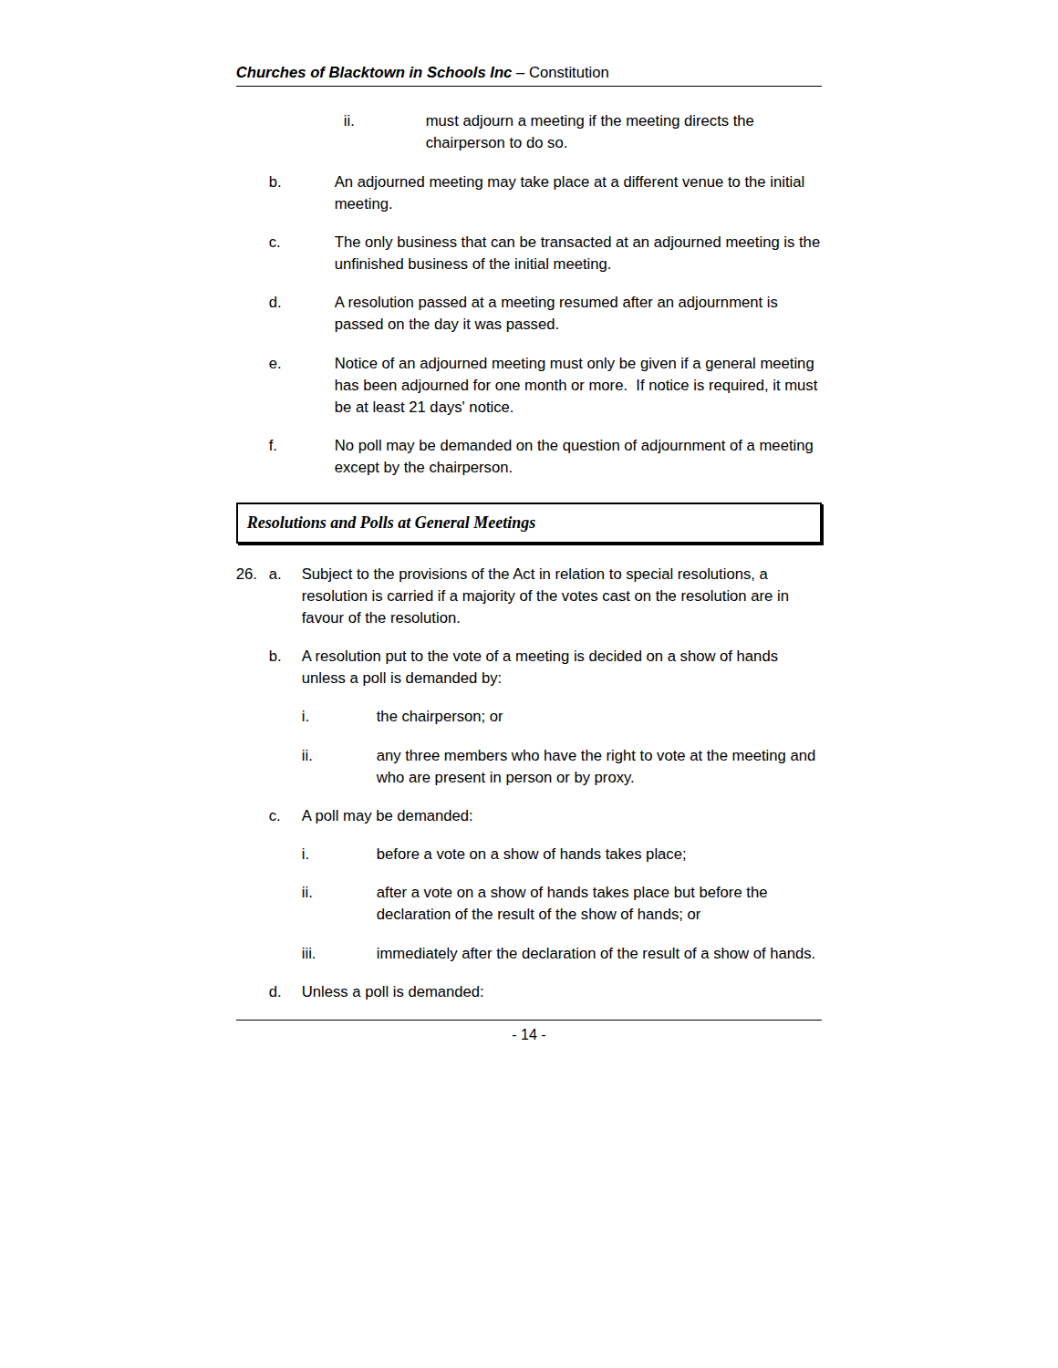Churches of Blacktown in Schools Inc – Constitution
ii.
must adjourn a meeting if the meeting directs the chairperson to do so.
b.
An adjourned meeting may take place at a different venue to the initial meeting.
c.
The only business that can be transacted at an adjourned meeting is the unfinished business of the initial meeting.
d.
A resolution passed at a meeting resumed after an adjournment is passed on the day it was passed.
e.
Notice of an adjourned meeting must only be given if a general meeting has been adjourned for one month or more. If notice is required, it must be at least 21 days' notice.
f.
No poll may be demanded on the question of adjournment of a meeting except by the chairperson.
Resolutions and Polls at General Meetings
26.
a.
Subject to the provisions of the Act in relation to special resolutions, a resolution is carried if a majority of the votes cast on the resolution are in favour of the resolution.
b.
A resolution put to the vote of a meeting is decided on a show of hands unless a poll is demanded by:
i.
the chairperson; or
ii.
any three members who have the right to vote at the meeting and who are present in person or by proxy.
c.
A poll may be demanded:
i.
before a vote on a show of hands takes place;
ii.
after a vote on a show of hands takes place but before the declaration of the result of the show of hands; or
iii.
immediately after the declaration of the result of a show of hands.
d.
Unless a poll is demanded:
- 14 -